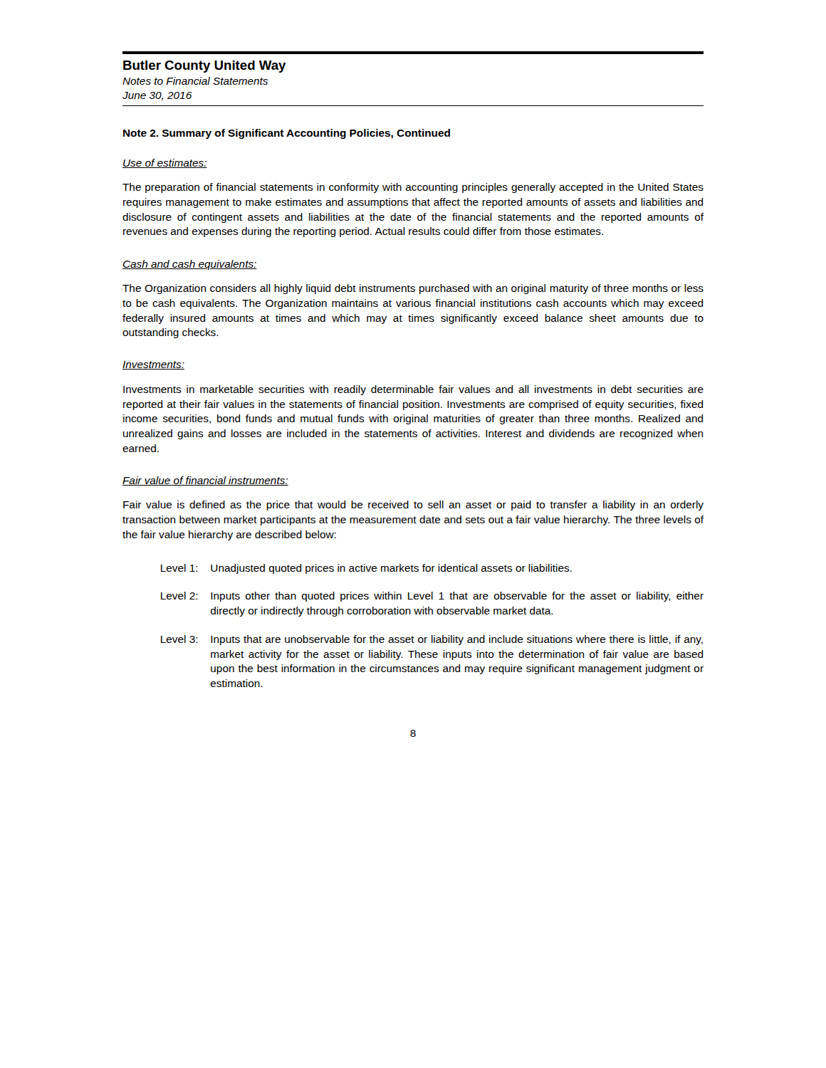Butler County United Way
Notes to Financial Statements
June 30, 2016
Note 2. Summary of Significant Accounting Policies, Continued
Use of estimates:
The preparation of financial statements in conformity with accounting principles generally accepted in the United States requires management to make estimates and assumptions that affect the reported amounts of assets and liabilities and disclosure of contingent assets and liabilities at the date of the financial statements and the reported amounts of revenues and expenses during the reporting period. Actual results could differ from those estimates.
Cash and cash equivalents:
The Organization considers all highly liquid debt instruments purchased with an original maturity of three months or less to be cash equivalents. The Organization maintains at various financial institutions cash accounts which may exceed federally insured amounts at times and which may at times significantly exceed balance sheet amounts due to outstanding checks.
Investments:
Investments in marketable securities with readily determinable fair values and all investments in debt securities are reported at their fair values in the statements of financial position. Investments are comprised of equity securities, fixed income securities, bond funds and mutual funds with original maturities of greater than three months. Realized and unrealized gains and losses are included in the statements of activities. Interest and dividends are recognized when earned.
Fair value of financial instruments:
Fair value is defined as the price that would be received to sell an asset or paid to transfer a liability in an orderly transaction between market participants at the measurement date and sets out a fair value hierarchy. The three levels of the fair value hierarchy are described below:
Level 1:
Unadjusted quoted prices in active markets for identical assets or liabilities.
Level 2:
Inputs other than quoted prices within Level 1 that are observable for the asset or liability, either directly or indirectly through corroboration with observable market data.
Level 3:
Inputs that are unobservable for the asset or liability and include situations where there is little, if any, market activity for the asset or liability. These inputs into the determination of fair value are based upon the best information in the circumstances and may require significant management judgment or estimation.
8